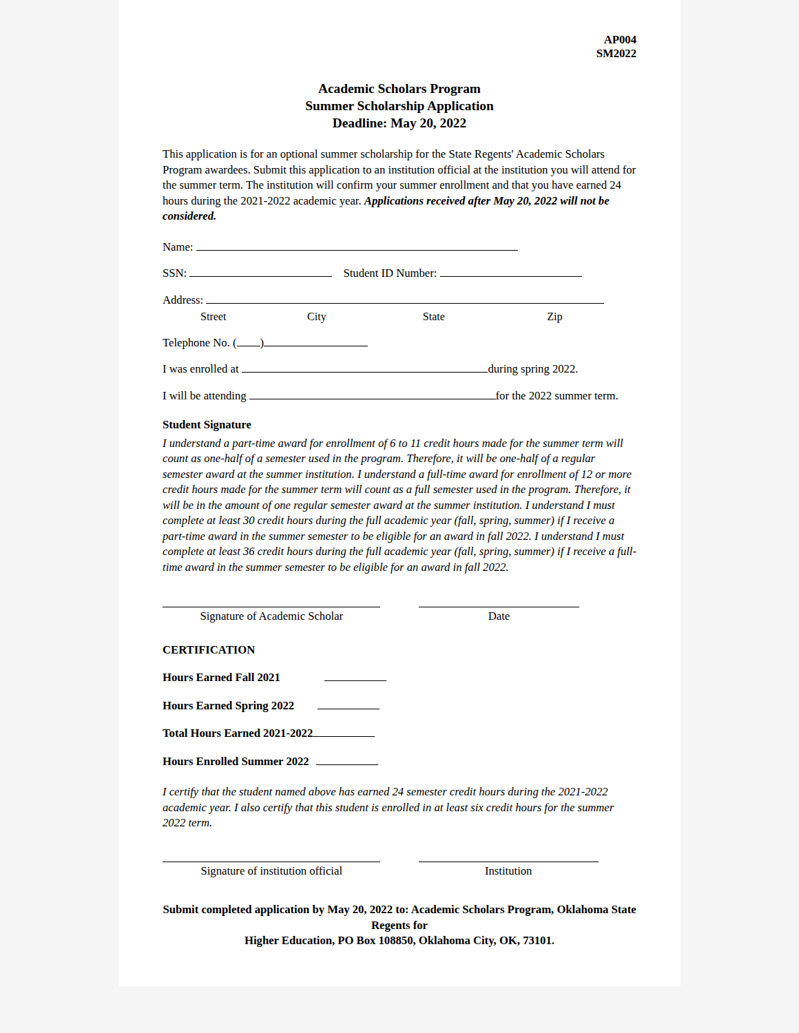AP004
SM2022
Academic Scholars Program Summer Scholarship Application Deadline: May 20, 2022
This application is for an optional summer scholarship for the State Regents' Academic Scholars Program awardees. Submit this application to an institution official at the institution you will attend for the summer term. The institution will confirm your summer enrollment and that you have earned 24 hours during the 2021-2022 academic year. Applications received after May 20, 2022 will not be considered.
Name:
SSN: Student ID Number:
Address:
Street City State Zip
Telephone No. ( )
I was enrolled at during spring 2022.
I will be attending for the 2022 summer term.
Student Signature
I understand a part-time award for enrollment of 6 to 11 credit hours made for the summer term will count as one-half of a semester used in the program. Therefore, it will be one-half of a regular semester award at the summer institution. I understand a full-time award for enrollment of 12 or more credit hours made for the summer term will count as a full semester used in the program. Therefore, it will be in the amount of one regular semester award at the summer institution. I understand I must complete at least 30 credit hours during the full academic year (fall, spring, summer) if I receive a part-time award in the summer semester to be eligible for an award in fall 2022. I understand I must complete at least 36 credit hours during the full academic year (fall, spring, summer) if I receive a full-time award in the summer semester to be eligible for an award in fall 2022.
Signature of Academic Scholar
Date
CERTIFICATION
Hours Earned Fall 2021
Hours Earned Spring 2022
Total Hours Earned 2021-2022
Hours Enrolled Summer 2022
I certify that the student named above has earned 24 semester credit hours during the 2021-2022 academic year. I also certify that this student is enrolled in at least six credit hours for the summer 2022 term.
Signature of institution official
Institution
Submit completed application by May 20, 2022 to: Academic Scholars Program, Oklahoma State Regents for
Higher Education, PO Box 108850, Oklahoma City, OK, 73101.